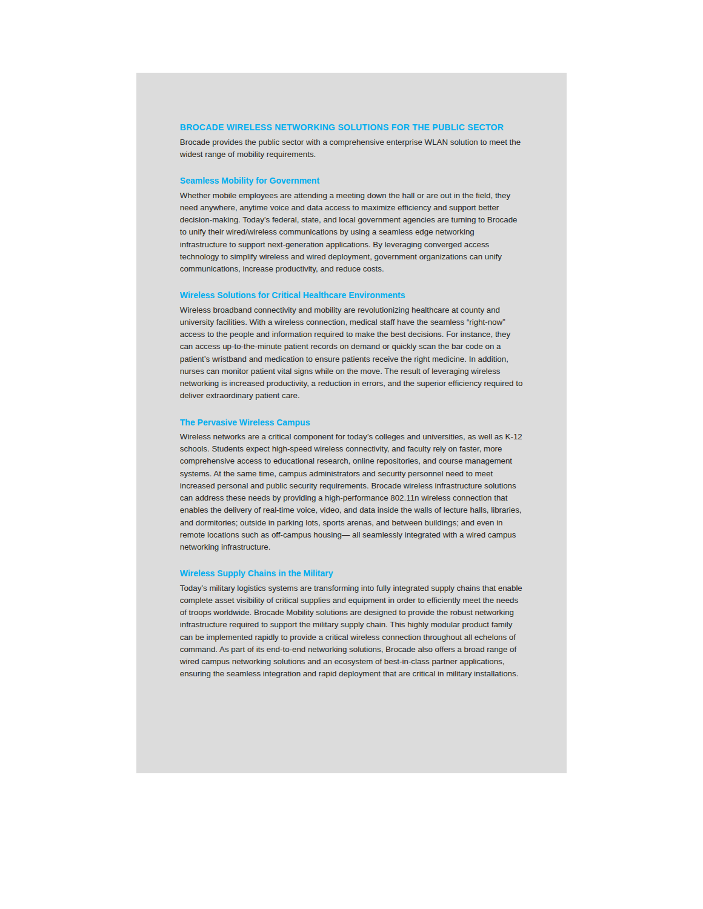Brocade Wireless Networking Solutions for the Public Sector
Brocade provides the public sector with a comprehensive enterprise WLAN solution to meet the widest range of mobility requirements.
Seamless Mobility for Government
Whether mobile employees are attending a meeting down the hall or are out in the field, they need anywhere, anytime voice and data access to maximize efficiency and support better decision-making. Today’s federal, state, and local government agencies are turning to Brocade to unify their wired/wireless communications by using a seamless edge networking infrastructure to support next-generation applications. By leveraging converged access technology to simplify wireless and wired deployment, government organizations can unify communications, increase productivity, and reduce costs.
Wireless Solutions for Critical Healthcare Environments
Wireless broadband connectivity and mobility are revolutionizing healthcare at county and university facilities. With a wireless connection, medical staff have the seamless “right-now” access to the people and information required to make the best decisions. For instance, they can access up-to-the-minute patient records on demand or quickly scan the bar code on a patient’s wristband and medication to ensure patients receive the right medicine. In addition, nurses can monitor patient vital signs while on the move. The result of leveraging wireless networking is increased productivity, a reduction in errors, and the superior efficiency required to deliver extraordinary patient care.
The Pervasive Wireless Campus
Wireless networks are a critical component for today’s colleges and universities, as well as K-12 schools. Students expect high-speed wireless connectivity, and faculty rely on faster, more comprehensive access to educational research, online repositories, and course management systems. At the same time, campus administrators and security personnel need to meet increased personal and public security requirements. Brocade wireless infrastructure solutions can address these needs by providing a high-performance 802.11n wireless connection that enables the delivery of real-time voice, video, and data inside the walls of lecture halls, libraries, and dormitories; outside in parking lots, sports arenas, and between buildings; and even in remote locations such as off-campus housing— all seamlessly integrated with a wired campus networking infrastructure.
Wireless Supply Chains in the Military
Today’s military logistics systems are transforming into fully integrated supply chains that enable complete asset visibility of critical supplies and equipment in order to efficiently meet the needs of troops worldwide. Brocade Mobility solutions are designed to provide the robust networking infrastructure required to support the military supply chain. This highly modular product family can be implemented rapidly to provide a critical wireless connection throughout all echelons of command. As part of its end-to-end networking solutions, Brocade also offers a broad range of wired campus networking solutions and an ecosystem of best-in-class partner applications, ensuring the seamless integration and rapid deployment that are critical in military installations.